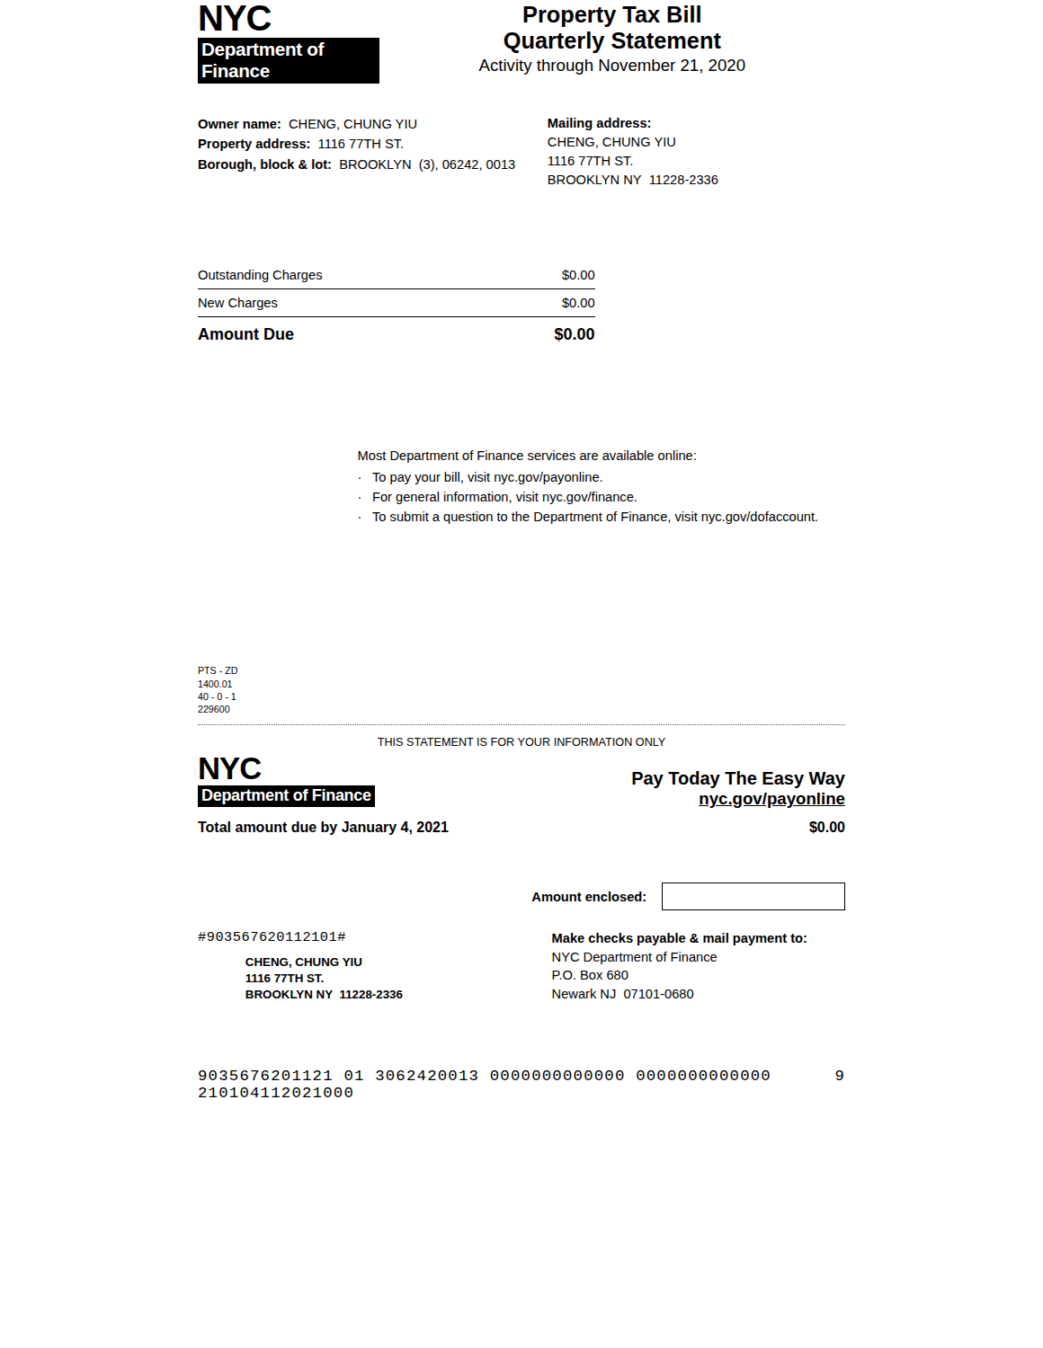NYC
Department of Finance
Property Tax Bill
Quarterly Statement
Activity through November 21, 2020
Owner name: CHENG, CHUNG YIU
Property address: 1116 77TH ST.
Borough, block & lot: BROOKLYN (3), 06242, 0013
Mailing address:
CHENG, CHUNG YIU
1116 77TH ST.
BROOKLYN NY 11228-2336
| Outstanding Charges | $0.00 |
| New Charges | $0.00 |
| Amount Due | $0.00 |
Most Department of Finance services are available online:
To pay your bill, visit nyc.gov/payonline.
For general information, visit nyc.gov/finance.
To submit a question to the Department of Finance, visit nyc.gov/dofaccount.
PTS - ZD
1400.01
40 - 0 - 1
229600
THIS STATEMENT IS FOR YOUR INFORMATION ONLY
NYC
Department of Finance
Pay Today The Easy Way
nyc.gov/payonline
Total amount due by January 4, 2021
$0.00
Amount enclosed:
#903567620112101#
CHENG, CHUNG YIU
1116 77TH ST.
BROOKLYN NY 11228-2336
Make checks payable & mail payment to:
NYC Department of Finance
P.O. Box 680
Newark NJ 07101-0680
9035676201121 01 3062420013 0000000000000 0000000000000 210104112021000 9